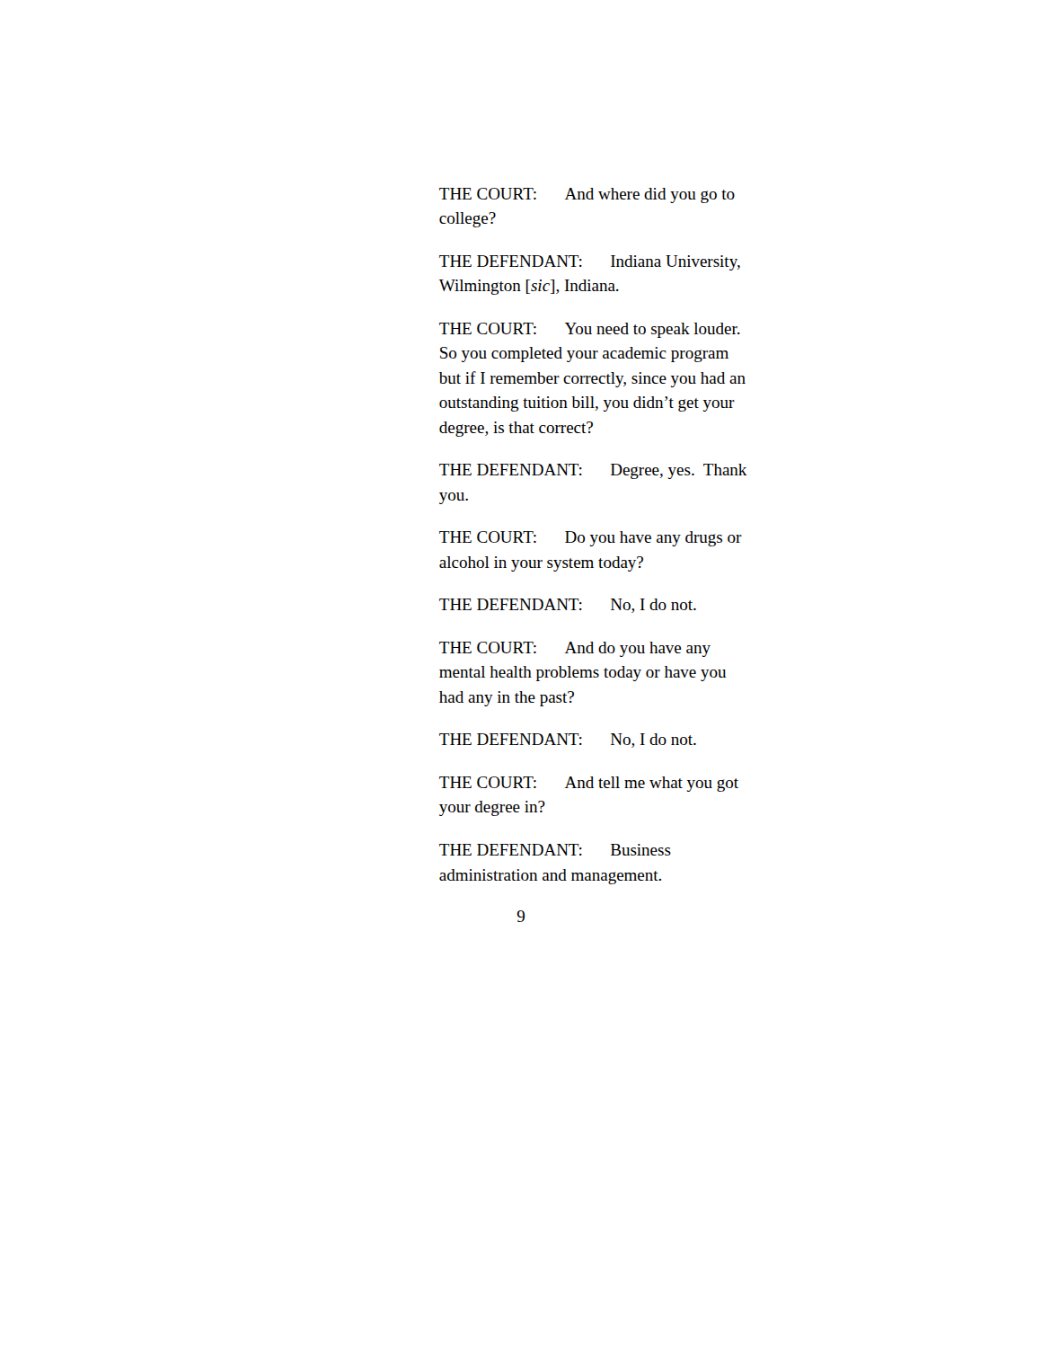THE COURT: And where did you go to college?
THE DEFENDANT: Indiana University, Wilmington [sic], Indiana.
THE COURT: You need to speak louder. So you completed your academic program but if I remember correctly, since you had an outstanding tuition bill, you didn’t get your degree, is that correct?
THE DEFENDANT: Degree, yes. Thank you.
THE COURT: Do you have any drugs or alcohol in your system today?
THE DEFENDANT: No, I do not.
THE COURT: And do you have any mental health problems today or have you had any in the past?
THE DEFENDANT: No, I do not.
THE COURT: And tell me what you got your degree in?
THE DEFENDANT: Business administration and management.
9